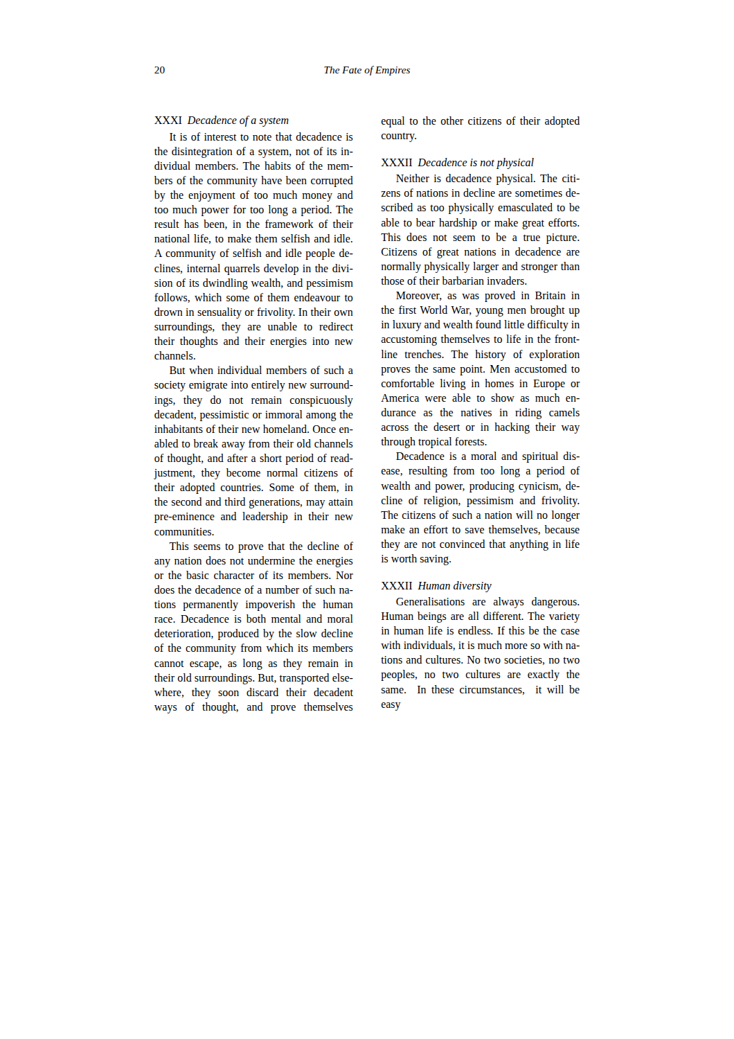20 The Fate of Empires
XXXI Decadence of a system
It is of interest to note that decadence is the disintegration of a system, not of its individual members. The habits of the members of the community have been corrupted by the enjoyment of too much money and too much power for too long a period. The result has been, in the framework of their national life, to make them selfish and idle. A community of selfish and idle people declines, internal quarrels develop in the division of its dwindling wealth, and pessimism follows, which some of them endeavour to drown in sensuality or frivolity. In their own surroundings, they are unable to redirect their thoughts and their energies into new channels.
But when individual members of such a society emigrate into entirely new surroundings, they do not remain conspicuously decadent, pessimistic or immoral among the inhabitants of their new homeland. Once enabled to break away from their old channels of thought, and after a short period of readjustment, they become normal citizens of their adopted countries. Some of them, in the second and third generations, may attain pre-eminence and leadership in their new communities.
This seems to prove that the decline of any nation does not undermine the energies or the basic character of its members. Nor does the decadence of a number of such nations permanently impoverish the human race. Decadence is both mental and moral deterioration, produced by the slow decline of the community from which its members cannot escape, as long as they remain in their old surroundings. But, transported elsewhere, they soon discard their decadent ways of thought, and prove themselves equal to the other citizens of their adopted country.
XXXII Decadence is not physical
Neither is decadence physical. The citizens of nations in decline are sometimes described as too physically emasculated to be able to bear hardship or make great efforts. This does not seem to be a true picture. Citizens of great nations in decadence are normally physically larger and stronger than those of their barbarian invaders.
Moreover, as was proved in Britain in the first World War, young men brought up in luxury and wealth found little difficulty in accustoming themselves to life in the front-line trenches. The history of exploration proves the same point. Men accustomed to comfortable living in homes in Europe or America were able to show as much endurance as the natives in riding camels across the desert or in hacking their way through tropical forests.
Decadence is a moral and spiritual disease, resulting from too long a period of wealth and power, producing cynicism, decline of religion, pessimism and frivolity. The citizens of such a nation will no longer make an effort to save themselves, because they are not convinced that anything in life is worth saving.
XXXII Human diversity
Generalisations are always dangerous. Human beings are all different. The variety in human life is endless. If this be the case with individuals, it is much more so with nations and cultures. No two societies, no two peoples, no two cultures are exactly the same. In these circumstances, it will be easy